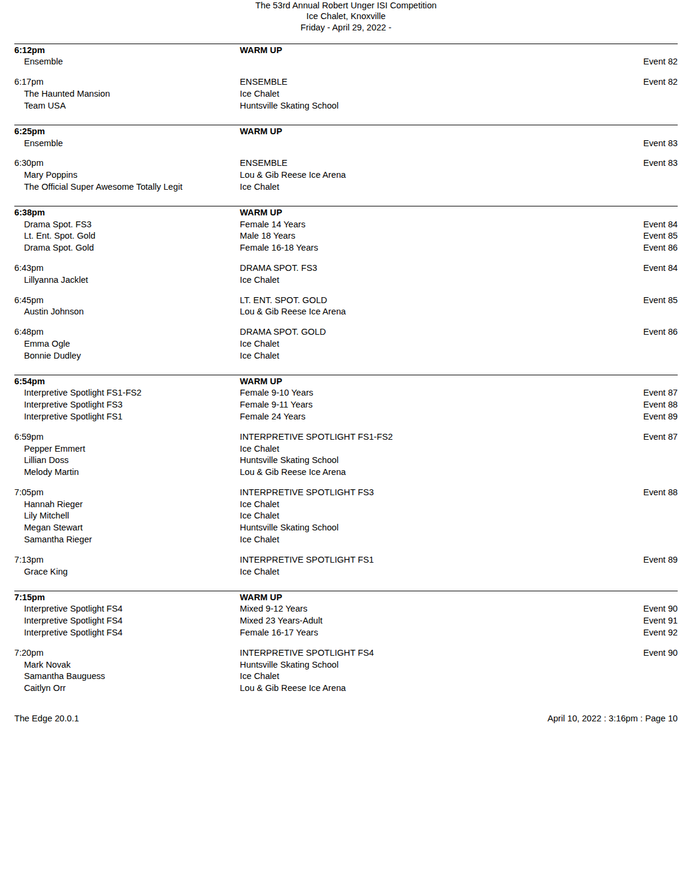The 53rd Annual Robert Unger ISI Competition
Ice Chalet, Knoxville
Friday - April 29, 2022 -
| 6:12pm | WARM UP | |
| Ensemble | | Event 82 |
| 6:17pm | ENSEMBLE | Event 82 |
| The Haunted Mansion | Ice Chalet | |
| Team USA | Huntsville Skating School | |
| 6:25pm | WARM UP | |
| Ensemble | | Event 83 |
| 6:30pm | ENSEMBLE | Event 83 |
| Mary Poppins | Lou & Gib Reese Ice Arena | |
| The Official Super Awesome Totally Legit | Ice Chalet | |
| 6:38pm | WARM UP | |
| Drama Spot. FS3 | Female 14 Years | Event 84 |
| Lt. Ent. Spot. Gold | Male 18 Years | Event 85 |
| Drama Spot. Gold | Female 16-18 Years | Event 86 |
| 6:43pm | DRAMA SPOT. FS3 | Event 84 |
| Lillyanna Jacklet | Ice Chalet | |
| 6:45pm | LT. ENT. SPOT. GOLD | Event 85 |
| Austin Johnson | Lou & Gib Reese Ice Arena | |
| 6:48pm | DRAMA SPOT. GOLD | Event 86 |
| Emma Ogle | Ice Chalet | |
| Bonnie Dudley | Ice Chalet | |
| 6:54pm | WARM UP | |
| Interpretive Spotlight FS1-FS2 | Female 9-10 Years | Event 87 |
| Interpretive Spotlight FS3 | Female 9-11 Years | Event 88 |
| Interpretive Spotlight FS1 | Female 24 Years | Event 89 |
| 6:59pm | INTERPRETIVE SPOTLIGHT FS1-FS2 | Event 87 |
| Pepper Emmert | Ice Chalet | |
| Lillian Doss | Huntsville Skating School | |
| Melody Martin | Lou & Gib Reese Ice Arena | |
| 7:05pm | INTERPRETIVE SPOTLIGHT FS3 | Event 88 |
| Hannah Rieger | Ice Chalet | |
| Lily Mitchell | Ice Chalet | |
| Megan Stewart | Huntsville Skating School | |
| Samantha Rieger | Ice Chalet | |
| 7:13pm | INTERPRETIVE SPOTLIGHT FS1 | Event 89 |
| Grace King | Ice Chalet | |
| 7:15pm | WARM UP | |
| Interpretive Spotlight FS4 | Mixed 9-12 Years | Event 90 |
| Interpretive Spotlight FS4 | Mixed 23 Years-Adult | Event 91 |
| Interpretive Spotlight FS4 | Female 16-17 Years | Event 92 |
| 7:20pm | INTERPRETIVE SPOTLIGHT FS4 | Event 90 |
| Mark Novak | Huntsville Skating School | |
| Samantha Bauguess | Ice Chalet | |
| Caitlyn Orr | Lou & Gib Reese Ice Arena | |
The Edge 20.0.1
April 10, 2022 : 3:16pm : Page 10